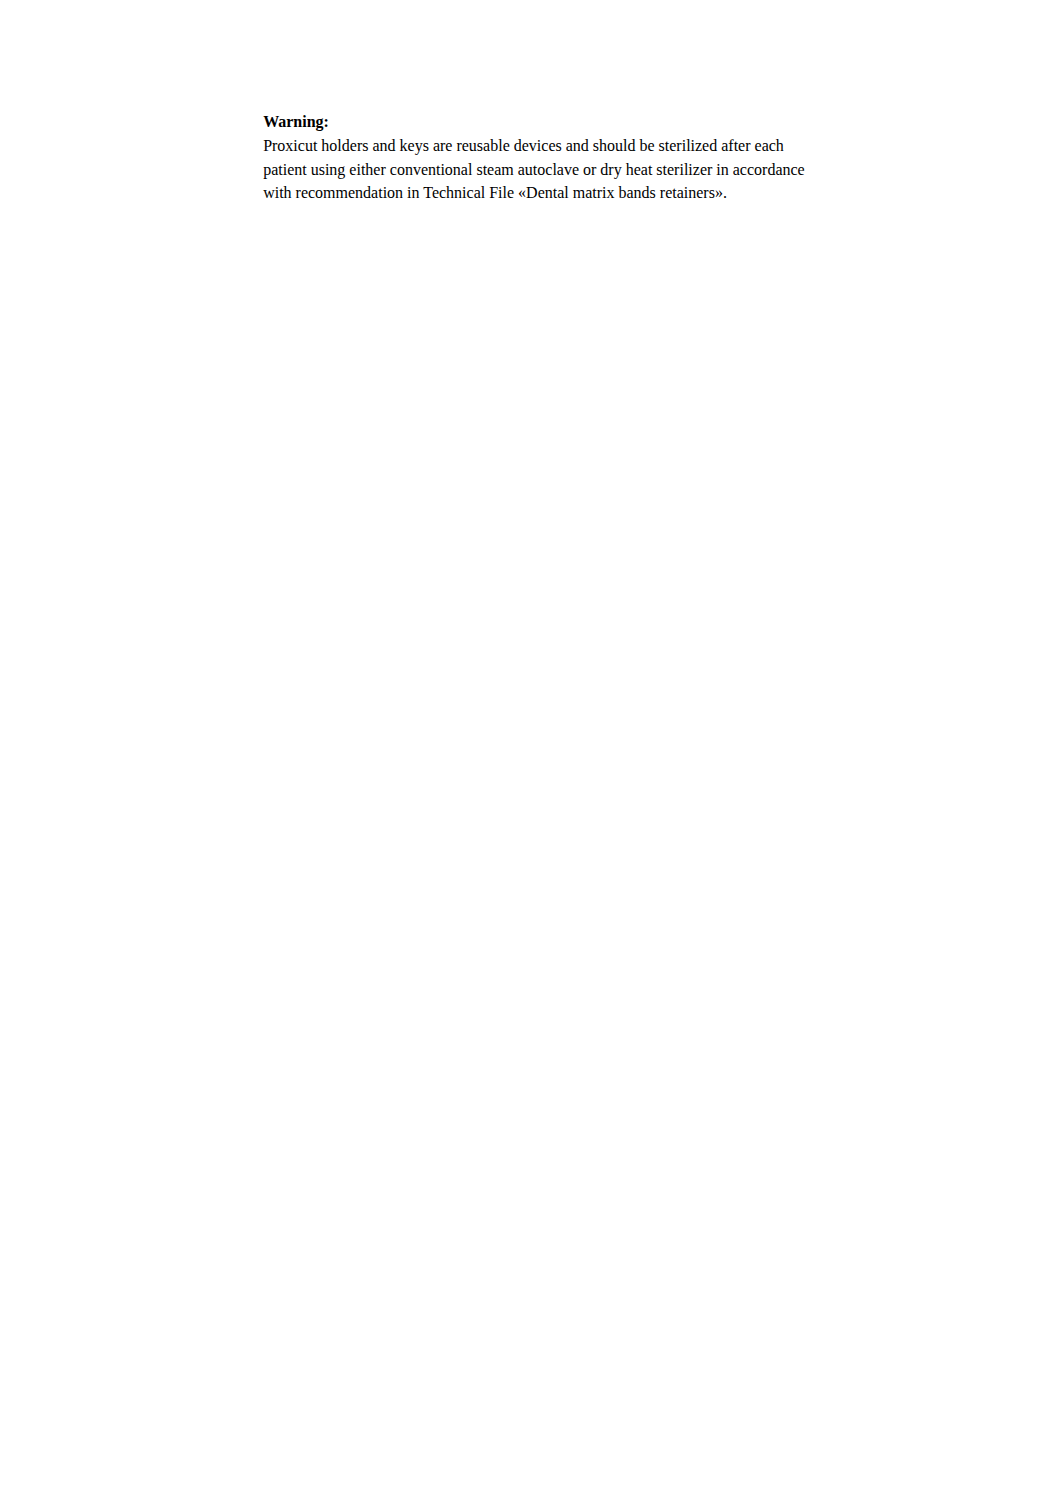Warning:
Proxicut holders and keys are reusable devices and should be sterilized after each patient using either conventional steam autoclave or dry heat sterilizer in accordance with recommendation in Technical File «Dental matrix bands retainers».